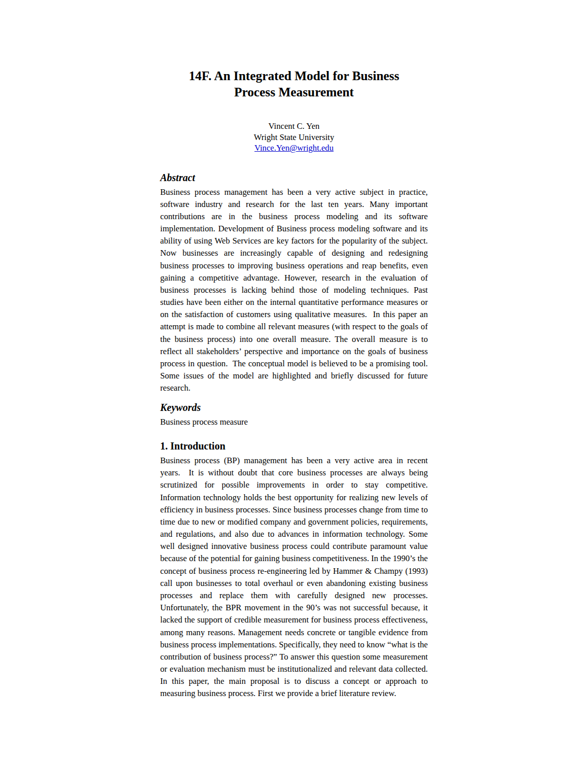14F. An Integrated Model for Business Process Measurement
Vincent C. Yen Wright State University Vince.Yen@wright.edu
Abstract
Business process management has been a very active subject in practice, software industry and research for the last ten years. Many important contributions are in the business process modeling and its software implementation. Development of Business process modeling software and its ability of using Web Services are key factors for the popularity of the subject. Now businesses are increasingly capable of designing and redesigning business processes to improving business operations and reap benefits, even gaining a competitive advantage. However, research in the evaluation of business processes is lacking behind those of modeling techniques. Past studies have been either on the internal quantitative performance measures or on the satisfaction of customers using qualitative measures. In this paper an attempt is made to combine all relevant measures (with respect to the goals of the business process) into one overall measure. The overall measure is to reflect all stakeholders’ perspective and importance on the goals of business process in question. The conceptual model is believed to be a promising tool. Some issues of the model are highlighted and briefly discussed for future research.
Keywords
Business process measure
1. Introduction
Business process (BP) management has been a very active area in recent years. It is without doubt that core business processes are always being scrutinized for possible improvements in order to stay competitive. Information technology holds the best opportunity for realizing new levels of efficiency in business processes. Since business processes change from time to time due to new or modified company and government policies, requirements, and regulations, and also due to advances in information technology. Some well designed innovative business process could contribute paramount value because of the potential for gaining business competitiveness. In the 1990’s the concept of business process re-engineering led by Hammer & Champy (1993) call upon businesses to total overhaul or even abandoning existing business processes and replace them with carefully designed new processes. Unfortunately, the BPR movement in the 90’s was not successful because, it lacked the support of credible measurement for business process effectiveness, among many reasons. Management needs concrete or tangible evidence from business process implementations. Specifically, they need to know “what is the contribution of business process?” To answer this question some measurement or evaluation mechanism must be institutionalized and relevant data collected. In this paper, the main proposal is to discuss a concept or approach to measuring business process. First we provide a brief literature review.